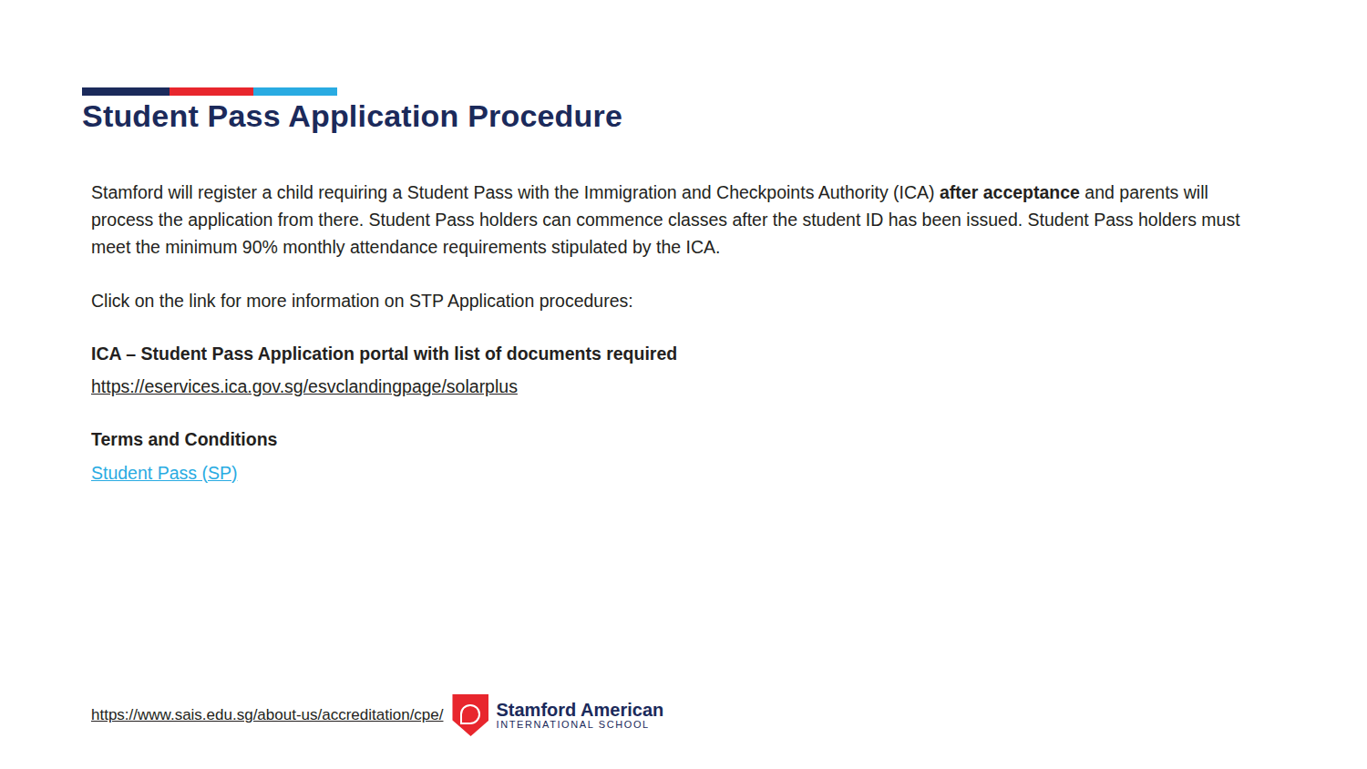Student Pass Application Procedure
Stamford will register a child requiring a Student Pass with the Immigration and Checkpoints Authority (ICA) after acceptance and parents will process the application from there. Student Pass holders can commence classes after the student ID has been issued. Student Pass holders must meet the minimum 90% monthly attendance requirements stipulated by the ICA.
Click on the link for more information on STP Application procedures:
ICA – Student Pass Application portal with list of documents required
https://eservices.ica.gov.sg/esvclandingpage/solarplus
Terms and Conditions
Student Pass (SP)
https://www.sais.edu.sg/about-us/accreditation/cpe/
Stamford American
INTERNATIONAL SCHOOL